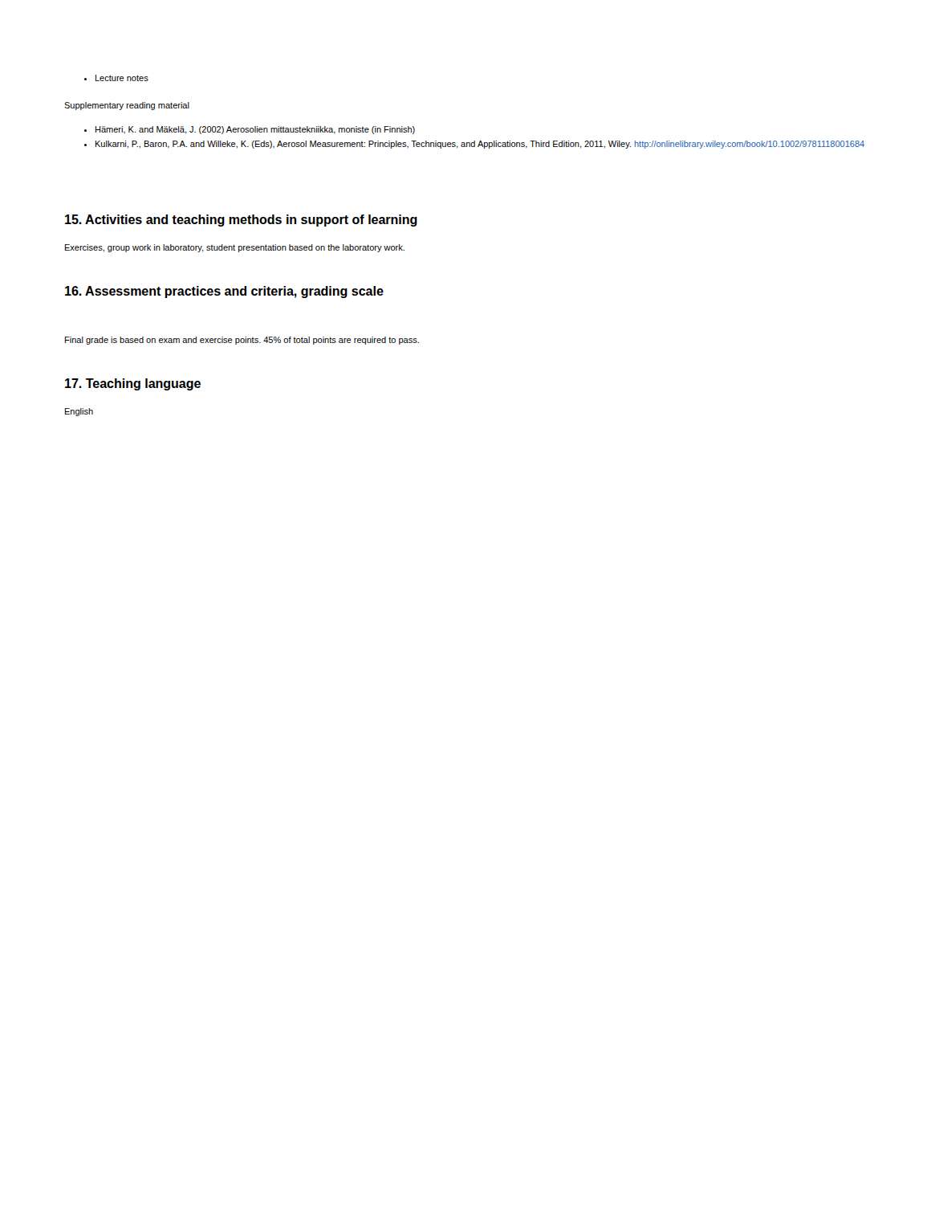Lecture notes
Supplementary reading material
Hämeri, K. and Mäkelä, J. (2002) Aerosolien mittaustekniikka, moniste (in Finnish)
Kulkarni, P., Baron, P.A. and Willeke, K. (Eds), Aerosol Measurement: Principles, Techniques, and Applications, Third Edition, 2011, Wiley. http://onlinelibrary.wiley.com/book/10.1002/9781118001684
15. Activities and teaching methods in support of learning
Exercises, group work in laboratory, student presentation based on the laboratory work.
16. Assessment practices and criteria, grading scale
Final grade is based on exam and exercise points. 45% of total points are required to pass.
17. Teaching language
English